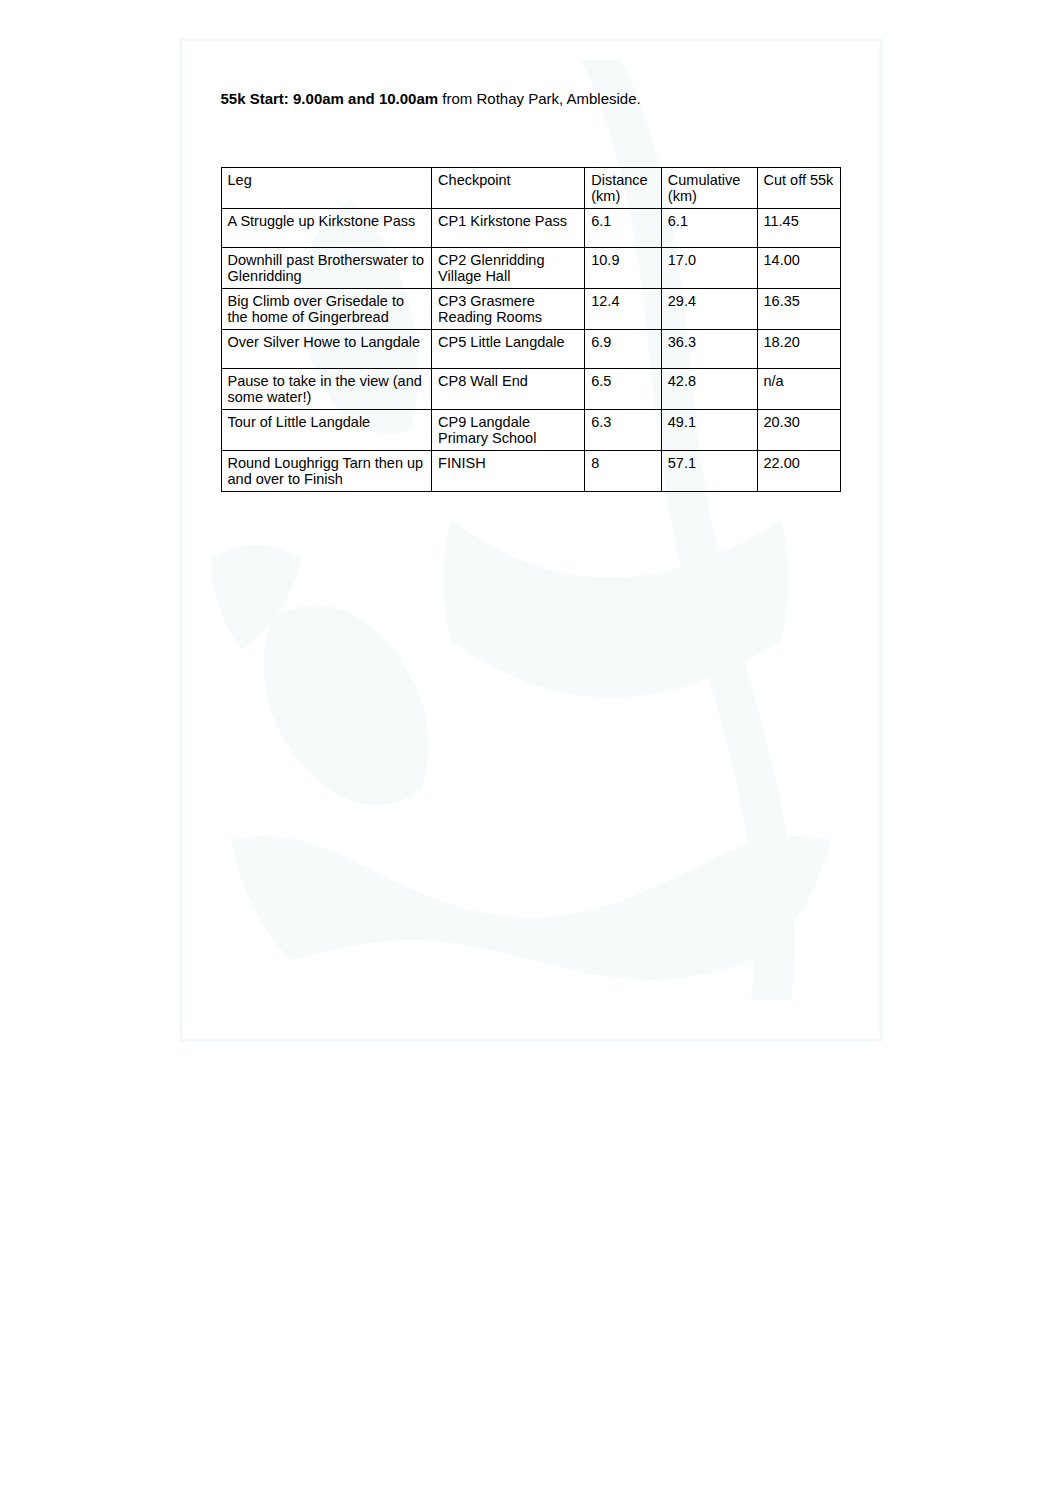55k Start: 9.00am and 10.00am from Rothay Park, Ambleside.
| Leg | Checkpoint | Distance (km) | Cumulative (km) | Cut off 55k |
| --- | --- | --- | --- | --- |
| A Struggle up Kirkstone Pass | CP1 Kirkstone Pass | 6.1 | 6.1 | 11.45 |
| Downhill past Brotherswater to Glenridding | CP2 Glenridding Village Hall | 10.9 | 17.0 | 14.00 |
| Big Climb over Grisedale to the home of Gingerbread | CP3 Grasmere Reading Rooms | 12.4 | 29.4 | 16.35 |
| Over Silver Howe to Langdale | CP5 Little Langdale | 6.9 | 36.3 | 18.20 |
| Pause to take in the view (and some water!) | CP8 Wall End | 6.5 | 42.8 | n/a |
| Tour of Little Langdale | CP9 Langdale Primary School | 6.3 | 49.1 | 20.30 |
| Round Loughrigg Tarn then up and over to Finish | FINISH | 8 | 57.1 | 22.00 |